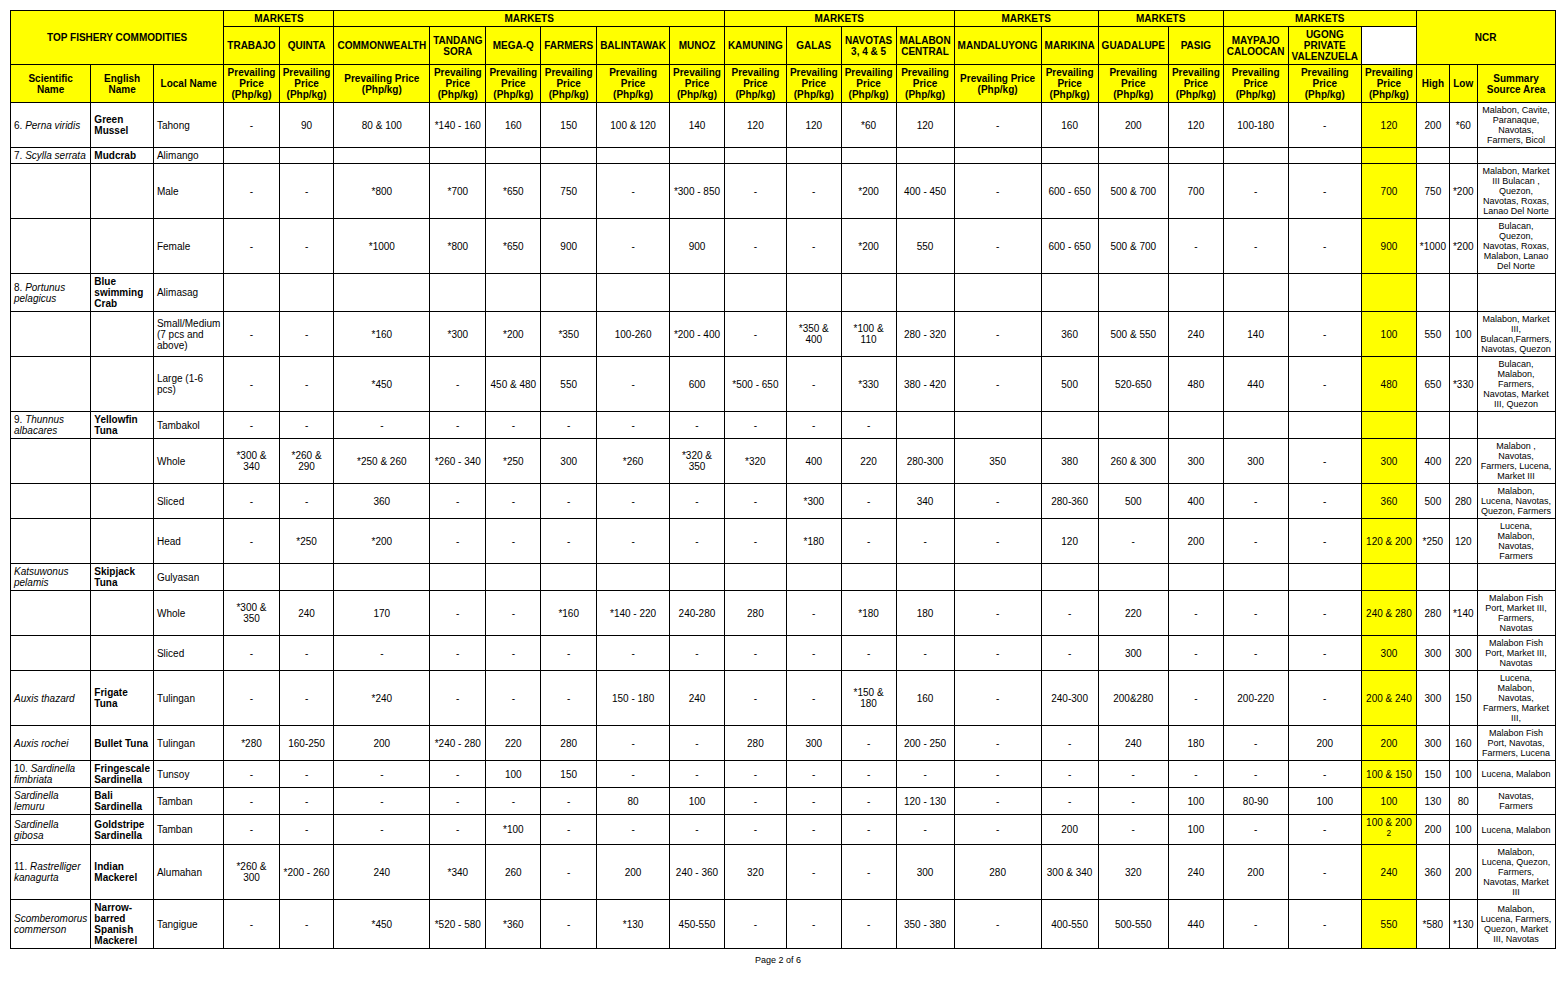| TOP FISHERY COMMODITIES | MARKETS | MARKETS | MARKETS | MARKETS | MARKETS | MARKETS | NCR |
| --- | --- | --- | --- | --- | --- | --- | --- |
| TRABAJO | QUINTA | COMMONWEALTH | TANDANG SORA | MEGA-Q | FARMERS | BALINTAWAK | MUNOZ | KAMUNING | GALAS | NAVOTAS 3, 4 & 5 | MALABON CENTRAL | MANDALUYONG | MARIKINA | GUADALUPE | PASIG | MAYPAJO CALOOCAN | UGONG PRIVATE VALENZUELA |
| Scientific Name | English Name | Local Name | Prevailing Price (Php/kg) | Prevailing Price (Php/kg) | Prevailing Price (Php/kg) | Prevailing Price (Php/kg) | Prevailing Price (Php/kg) | Prevailing Price (Php/kg) | Prevailing Price (Php/kg) | Prevailing Price (Php/kg) | Prevailing Price (Php/kg) | Prevailing Price (Php/kg) | Prevailing Price (Php/kg) | Prevailing Price (Php/kg) | Prevailing Price (Php/kg) | Prevailing Price (Php/kg) | Prevailing Price (Php/kg) | Prevailing Price (Php/kg) | Prevailing Price (Php/kg) | Prevailing Price (Php/kg) | Prevailing Price (Php/kg) | High | Low | Summary Source Area |
| 6. Perna viridis | Green Mussel | Tahong | - | 90 | 80 & 100 | *140 - 160 | 160 | 150 | 100 & 120 | 140 | 120 | 120 | *60 | 120 | - | 160 | 200 | 120 | 100-180 | - | 120 | 200 | *60 | Malabon, Cavite, Paranaque, Navotas, Farmers, Bicol |
| 7. Scylla serrata | Mudcrab | Alimango | | | | | | | | | | | | | | | | | | | | | | |
| | | Male | - | - | *800 | *700 | *650 | 750 | - | *300 - 850 | - | - | *200 | 400 - 450 | - | 600 - 650 | 500 & 700 | 700 | - | - | 700 | 750 | *200 | Malabon, Market III Bulacan , Quezon, Navotas, Roxas, Lanao Del Norte |
| | | Female | - | - | *1000 | *800 | *650 | 900 | - | 900 | - | - | *200 | 550 | - | 600 - 650 | 500 & 700 | - | - | - | 900 | *1000 | *200 | Bulacan, Quezon, Navotas, Roxas, Malabon, Lanao Del Norte |
| 8. Portunus pelagicus | Blue swimming Crab | Alimasag | | | | | | | | | | | | | | | | | | | | | | |
| | | Small/Medium (7 pcs and above) | - | - | *160 | *300 | *200 | *350 | 100-260 | *200 - 400 | - | *350 & 400 | *100 & 110 | 280 - 320 | - | 360 | 500 & 550 | 240 | 140 | - | 100 | 550 | 100 | Malabon, Market III, Bulacan,Farmers, Navotas, Quezon |
| | | Large (1-6 pcs) | - | - | *450 | - | 450 & 480 | 550 | - | 600 | *500 - 650 | - | *330 | 380 - 420 | - | 500 | 520-650 | 480 | 440 | - | 480 | 650 | *330 | Bulacan, Malabon, Farmers, Navotas, Market III, Quezon |
| 9. Thunnus albacares | Yellowfin Tuna | Tambakol | - | - | - | - | - | - | - | - | - | - | - | | | | | | | | | | | |
| | | Whole | *300 & 340 | *260 & 290 | *250 & 260 | *260 - 340 | *250 | 300 | *260 | *320 & 350 | *320 | 400 | 220 | 280-300 | 350 | 380 | 260 & 300 | 300 | 300 | - | 300 | 400 | 220 | Malabon , Navotas, Farmers, Lucena, Market III |
| | | Sliced | - | - | 360 | - | - | - | - | - | - | *300 | - | 340 | - | 280-360 | 500 | 400 | - | - | 360 | 500 | 280 | Malabon, Lucena, Navotas, Quezon, Farmers |
| | | Head | - | *250 | *200 | - | - | - | - | - | - | *180 | - | - | - | 120 | - | 200 | - | - | 120 & 200 | *250 | 120 | Lucena, Malabon, Navotas, Farmers |
| Katsuwonus pelamis | Skipjack Tuna | Gulyasan | | | | | | | | | | | | | | | | | | | | | | |
| | | Whole | *300 & 350 | 240 | 170 | - | - | *160 | *140 - 220 | 240-280 | 280 | - | *180 | 180 | - | - | 220 | - | - | - | 240 & 280 | 280 | *140 | Malabon Fish Port, Market III, Farmers, Navotas |
| | | Sliced | - | - | - | - | - | - | - | - | - | - | - | - | - | - | 300 | - | - | - | 300 | 300 | 300 | Malabon Fish Port, Market III, Navotas |
| Auxis thazard | Frigate Tuna | Tulingan | - | - | *240 | - | - | - | 150 - 180 | 240 | - | - | *150 & 180 | 160 | - | 240-300 | 200&280 | - | 200-220 | - | 200 & 240 | 300 | 150 | Lucena, Malabon, Navotas, Farmers, Market III, |
| Auxis rochei | Bullet Tuna | Tulingan | *280 | 160-250 | 200 | *240 - 280 | 220 | 280 | - | - | 280 | 300 | - | 200 - 250 | - | - | 240 | 180 | - | 200 | 200 | 300 | 160 | Malabon Fish Port, Navotas, Farmers, Lucena |
| 10. Sardinella fimbriata | Fringescale Sardinella | Tunsoy | - | - | - | - | 100 | 150 | - | - | - | - | - | - | - | - | - | - | - | - | 100 & 150 | 150 | 100 | Lucena, Malabon |
| Sardinella lemuru | Bali Sardinella | Tamban | - | - | - | - | - | - | 80 | 100 | - | - | - | 120 - 130 | - | - | - | 100 | 80-90 | 100 | 100 | 130 | 80 | Navotas, Farmers |
| Sardinella gibosa | Goldstripe Sardinella | Tamban | - | - | - | - | *100 | - | - | - | - | - | - | - | - | 200 | - | 100 | - | - | 100 & 200 2 | 200 | 100 | Lucena, Malabon |
| 11. Rastrelliger kanagurta | Indian Mackerel | Alumahan | *260 & 300 | *200 - 260 | 240 | *340 | 260 | - | 200 | 240 - 360 | 320 | - | - | 300 | 280 | 300 & 340 | 320 | 240 | 200 | - | 240 | 360 | 200 | Malabon, Lucena, Quezon, Farmers, Navotas, Market III |
| Scomberomorus commerson | Narrow-barred Spanish Mackerel | Tangigue | - | - | *450 | *520 - 580 | *360 | - | *130 | 450-550 | - | - | - | 350 - 380 | - | 400-550 | 500-550 | 440 | - | - | 550 | *580 | *130 | Malabon, Lucena, Farmers, Quezon, Market III, Navotas |
Page 2 of 6